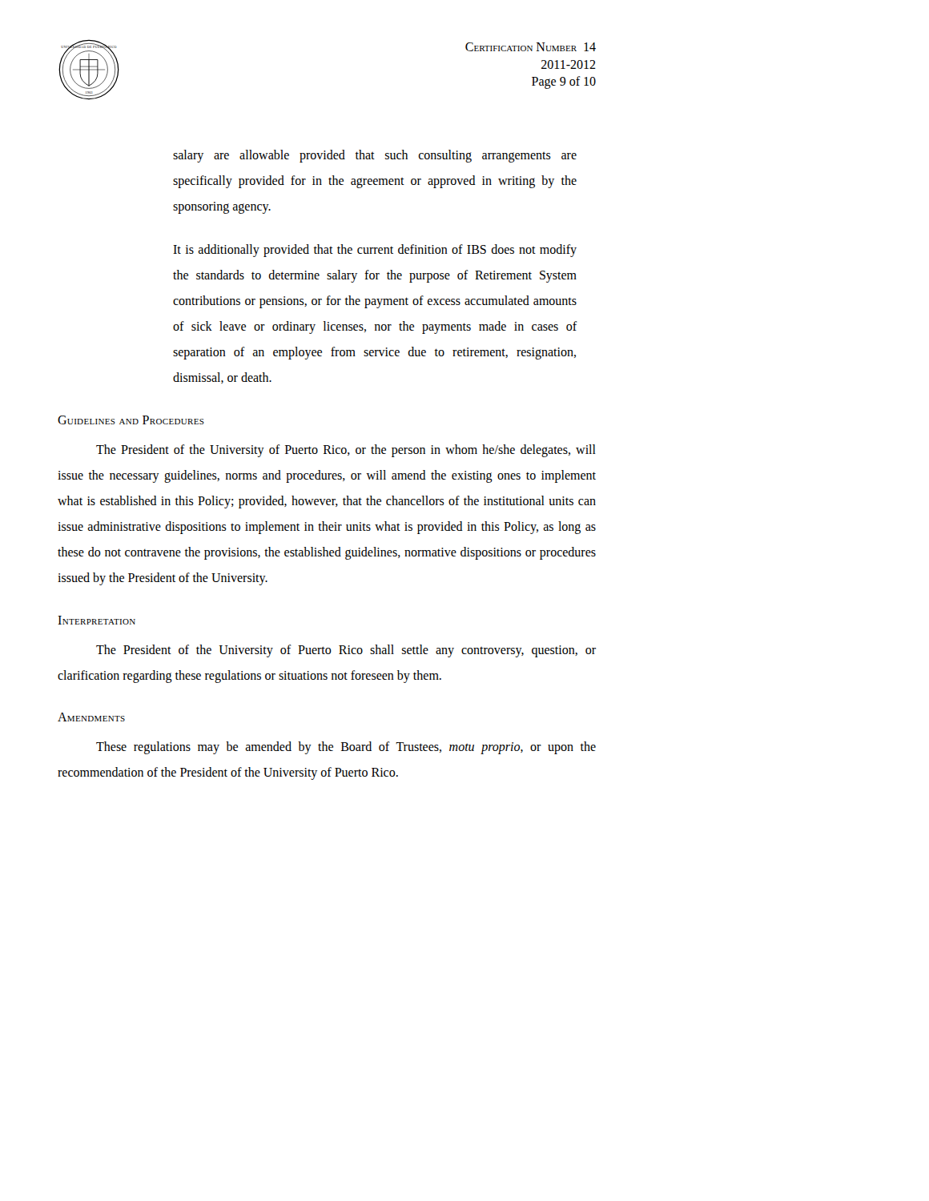1903 UNIVERSIDAD DE PUERTO RICO
Certification Number 14
2011-2012
Page 9 of 10
salary are allowable provided that such consulting arrangements are specifically provided for in the agreement or approved in writing by the sponsoring agency.
It is additionally provided that the current definition of IBS does not modify the standards to determine salary for the purpose of Retirement System contributions or pensions, or for the payment of excess accumulated amounts of sick leave or ordinary licenses, nor the payments made in cases of separation of an employee from service due to retirement, resignation, dismissal, or death.
Guidelines and Procedures
The President of the University of Puerto Rico, or the person in whom he/she delegates, will issue the necessary guidelines, norms and procedures, or will amend the existing ones to implement what is established in this Policy; provided, however, that the chancellors of the institutional units can issue administrative dispositions to implement in their units what is provided in this Policy, as long as these do not contravene the provisions, the established guidelines, normative dispositions or procedures issued by the President of the University.
Interpretation
The President of the University of Puerto Rico shall settle any controversy, question, or clarification regarding these regulations or situations not foreseen by them.
Amendments
These regulations may be amended by the Board of Trustees, motu proprio, or upon the recommendation of the President of the University of Puerto Rico.